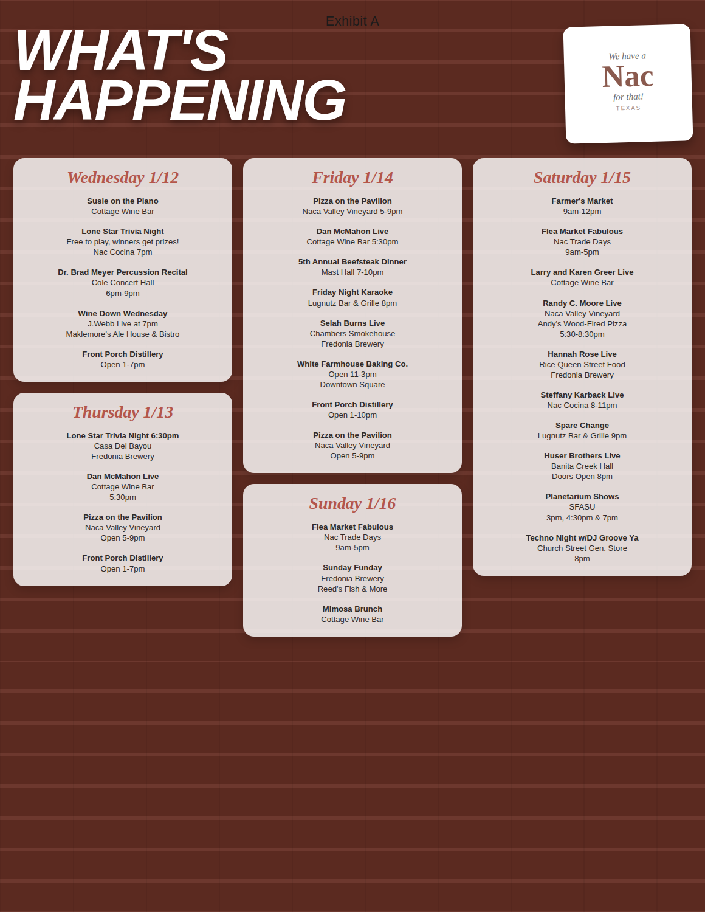Exhibit A
What's Happening
We have a
Nac
for that!
TEXAS
Wednesday 1/12
Susie on the Piano Cottage Wine Bar
Lone Star Trivia Night Free to play, winners get prizes! Nac Cocina 7pm
Dr. Brad Meyer Percussion Recital Cole Concert Hall 6pm-9pm
Wine Down Wednesday J.Webb Live at 7pm Maklemore's Ale House & Bistro
Front Porch Distillery Open 1-7pm
Thursday 1/13
Lone Star Trivia Night 6:30pm Casa Del Bayou Fredonia Brewery
Dan McMahon Live Cottage Wine Bar 5:30pm
Pizza on the Pavilion Naca Valley Vineyard Open 5-9pm
Front Porch Distillery Open 1-7pm
Friday 1/14
Pizza on the Pavilion Naca Valley Vineyard 5-9pm
Dan McMahon Live Cottage Wine Bar 5:30pm
5th Annual Beefsteak Dinner Mast Hall 7-10pm
Friday Night Karaoke Lugnutz Bar & Grille 8pm
Selah Burns Live Chambers Smokehouse Fredonia Brewery
White Farmhouse Baking Co. Open 11-3pm Downtown Square
Front Porch Distillery Open 1-10pm
Pizza on the Pavilion Naca Valley Vineyard Open 5-9pm
Sunday 1/16
Flea Market Fabulous Nac Trade Days 9am-5pm
Sunday Funday Fredonia Brewery Reed's Fish & More
Mimosa Brunch Cottage Wine Bar
Saturday 1/15
Farmer's Market 9am-12pm
Flea Market Fabulous Nac Trade Days 9am-5pm
Larry and Karen Greer Live Cottage Wine Bar
Randy C. Moore Live Naca Valley Vineyard Andy's Wood-Fired Pizza 5:30-8:30pm
Hannah Rose Live Rice Queen Street Food Fredonia Brewery
Steffany Karback Live Nac Cocina 8-11pm
Spare Change Lugnutz Bar & Grille 9pm
Huser Brothers Live Banita Creek Hall Doors Open 8pm
Planetarium Shows SFASU 3pm, 4:30pm & 7pm
Techno Night w/DJ Groove Ya Church Street Gen. Store 8pm